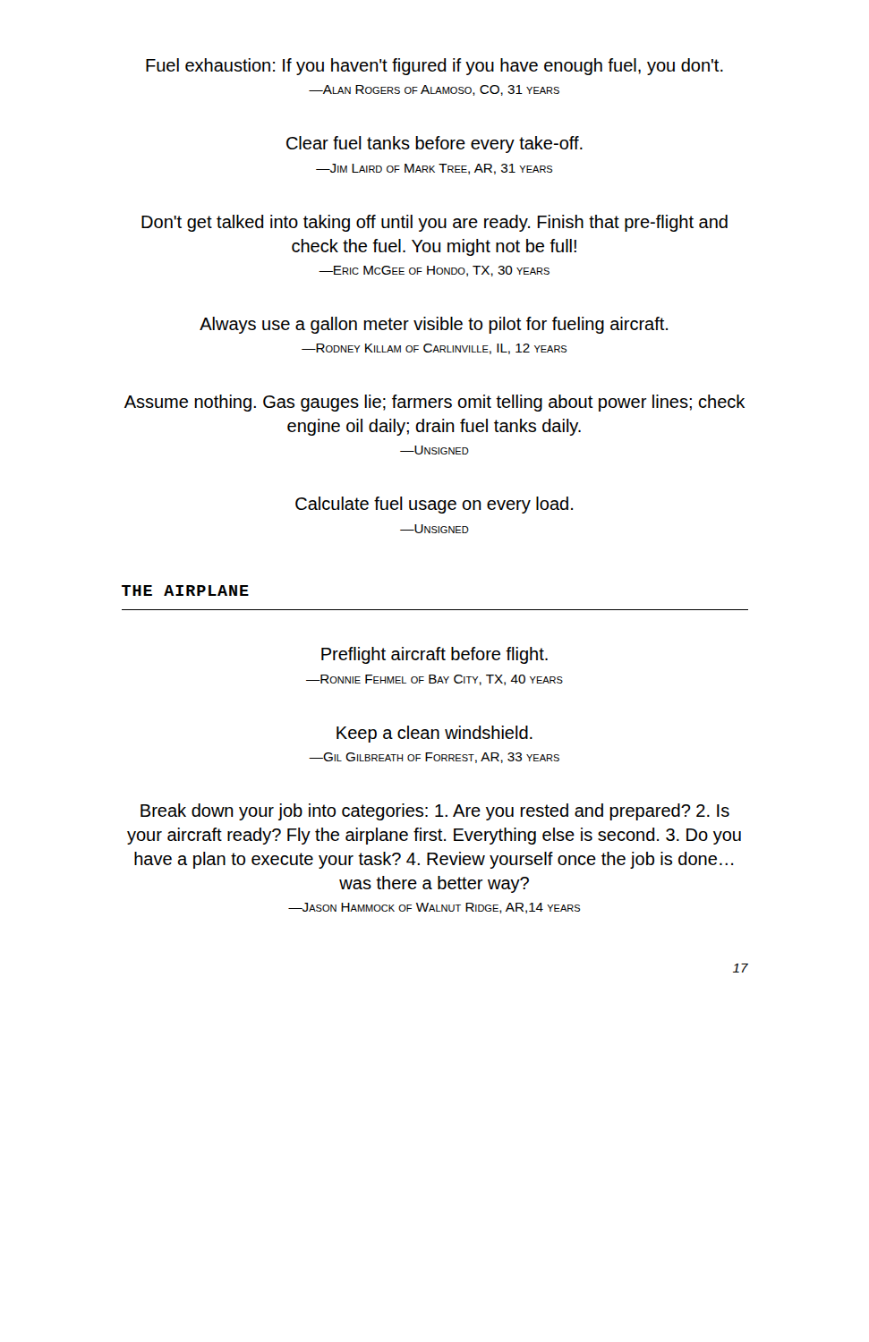Fuel exhaustion: If you haven't figured if you have enough fuel, you don't.
—Alan Rogers of Alamoso, CO, 31 years
Clear fuel tanks before every take-off.
—Jim Laird of Mark Tree, AR, 31 years
Don't get talked into taking off until you are ready. Finish that pre-flight and check the fuel. You might not be full!
—Eric McGee of Hondo, TX, 30 years
Always use a gallon meter visible to pilot for fueling aircraft.
—Rodney Killam of Carlinville, IL, 12 years
Assume nothing. Gas gauges lie; farmers omit telling about power lines; check engine oil daily; drain fuel tanks daily.
—Unsigned
Calculate fuel usage on every load.
—Unsigned
The Airplane
Preflight aircraft before flight.
—Ronnie Fehmel of Bay City, TX, 40 years
Keep a clean windshield.
—Gil Gilbreath of Forrest, AR, 33 years
Break down your job into categories: 1. Are you rested and prepared? 2. Is your aircraft ready? Fly the airplane first. Everything else is second. 3. Do you have a plan to execute your task? 4. Review yourself once the job is done… was there a better way?
—Jason Hammock of Walnut Ridge, AR,14 years
17